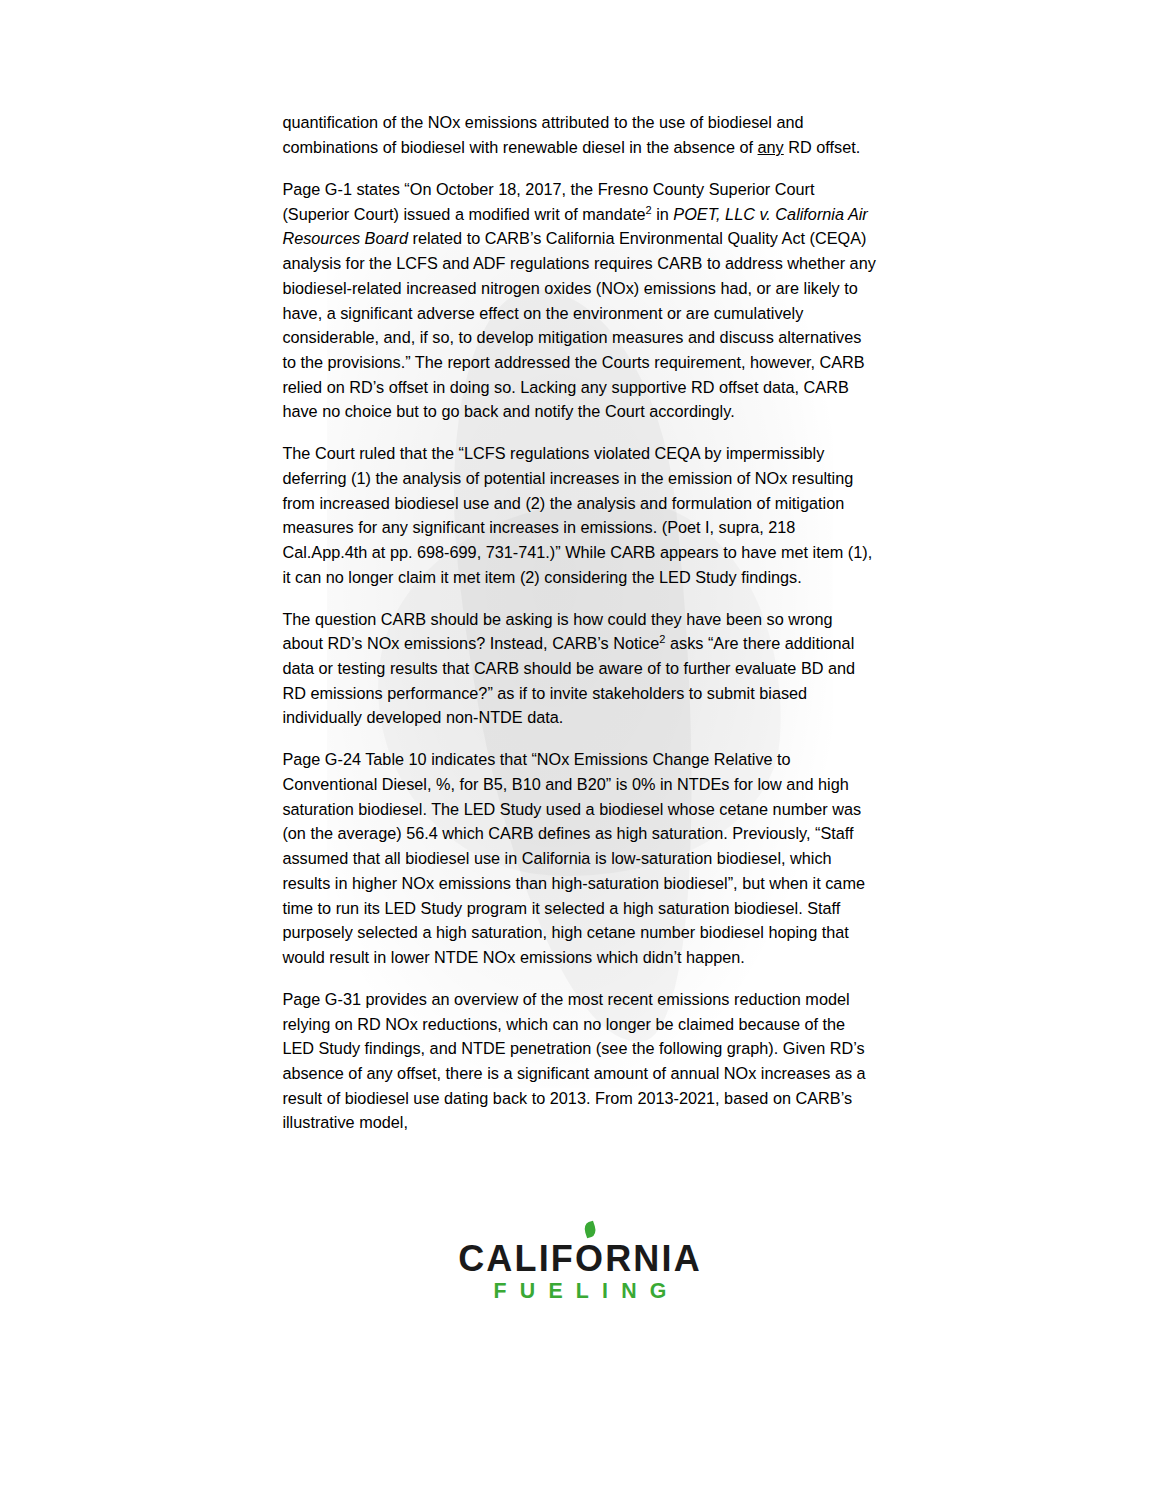quantification of the NOx emissions attributed to the use of biodiesel and combinations of biodiesel with renewable diesel in the absence of any RD offset.
Page G-1 states “On October 18, 2017, the Fresno County Superior Court (Superior Court) issued a modified writ of mandate2 in POET, LLC v. California Air Resources Board related to CARB’s California Environmental Quality Act (CEQA) analysis for the LCFS and ADF regulations requires CARB to address whether any biodiesel-related increased nitrogen oxides (NOx) emissions had, or are likely to have, a significant adverse effect on the environment or are cumulatively considerable, and, if so, to develop mitigation measures and discuss alternatives to the provisions.” The report addressed the Courts requirement, however, CARB relied on RD’s offset in doing so. Lacking any supportive RD offset data, CARB have no choice but to go back and notify the Court accordingly.
The Court ruled that the “LCFS regulations violated CEQA by impermissibly deferring (1) the analysis of potential increases in the emission of NOx resulting from increased biodiesel use and (2) the analysis and formulation of mitigation measures for any significant increases in emissions. (Poet I, supra, 218 Cal.App.4th at pp. 698-699, 731-741.)” While CARB appears to have met item (1), it can no longer claim it met item (2) considering the LED Study findings.
The question CARB should be asking is how could they have been so wrong about RD’s NOx emissions? Instead, CARB’s Notice2 asks “Are there additional data or testing results that CARB should be aware of to further evaluate BD and RD emissions performance?” as if to invite stakeholders to submit biased individually developed non-NTDE data.
Page G-24 Table 10 indicates that “NOx Emissions Change Relative to Conventional Diesel, %, for B5, B10 and B20” is 0% in NTDEs for low and high saturation biodiesel. The LED Study used a biodiesel whose cetane number was (on the average) 56.4 which CARB defines as high saturation. Previously, “Staff assumed that all biodiesel use in California is low-saturation biodiesel, which results in higher NOx emissions than high-saturation biodiesel”, but when it came time to run its LED Study program it selected a high saturation biodiesel. Staff purposely selected a high saturation, high cetane number biodiesel hoping that would result in lower NTDE NOx emissions which didn’t happen.
Page G-31 provides an overview of the most recent emissions reduction model relying on RD NOx reductions, which can no longer be claimed because of the LED Study findings, and NTDE penetration (see the following graph). Given RD’s absence of any offset, there is a significant amount of annual NOx increases as a result of biodiesel use dating back to 2013. From 2013-2021, based on CARB’s illustrative model,
CALIFORNIA
FUELING